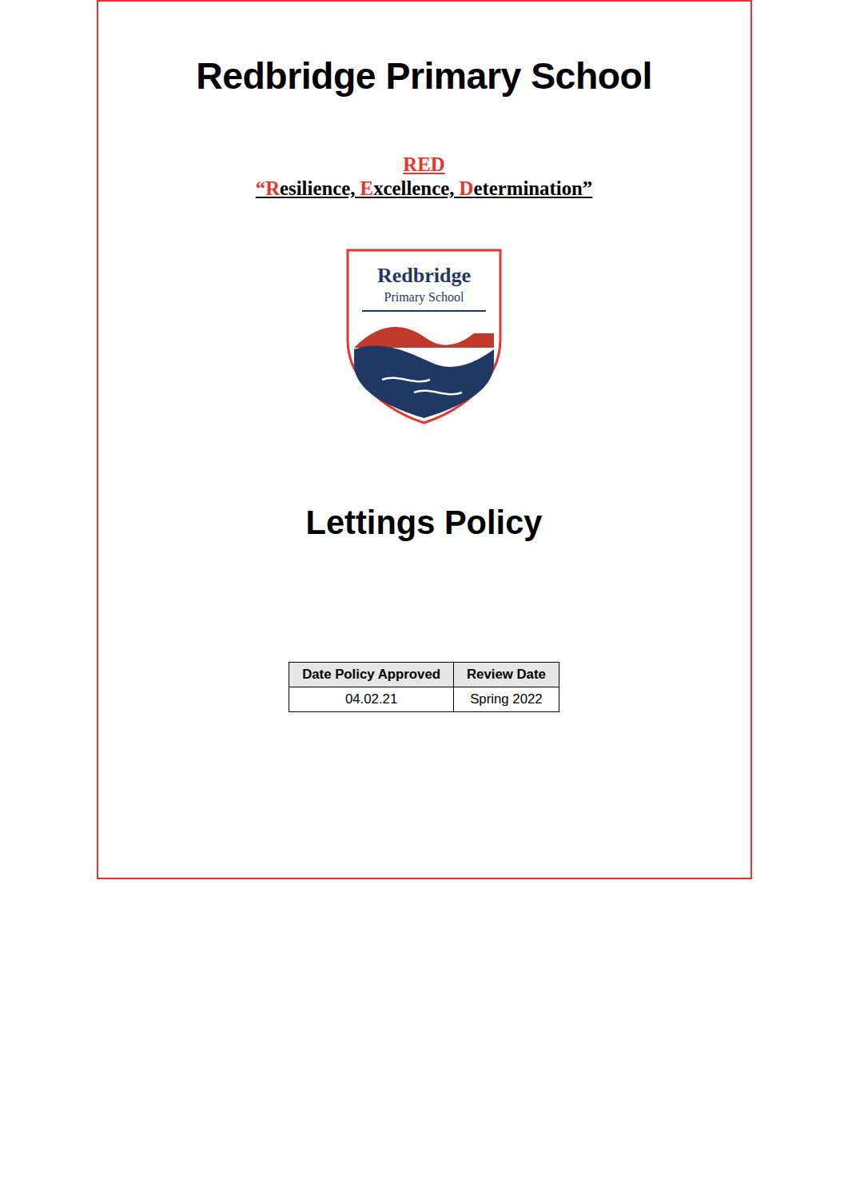Redbridge Primary School
RED “Resilience, Excellence, Determination”
Redbridge Primary School
Lettings Policy
| Date Policy Approved | Review Date |
| --- | --- |
| 04.02.21 | Spring 2022 |